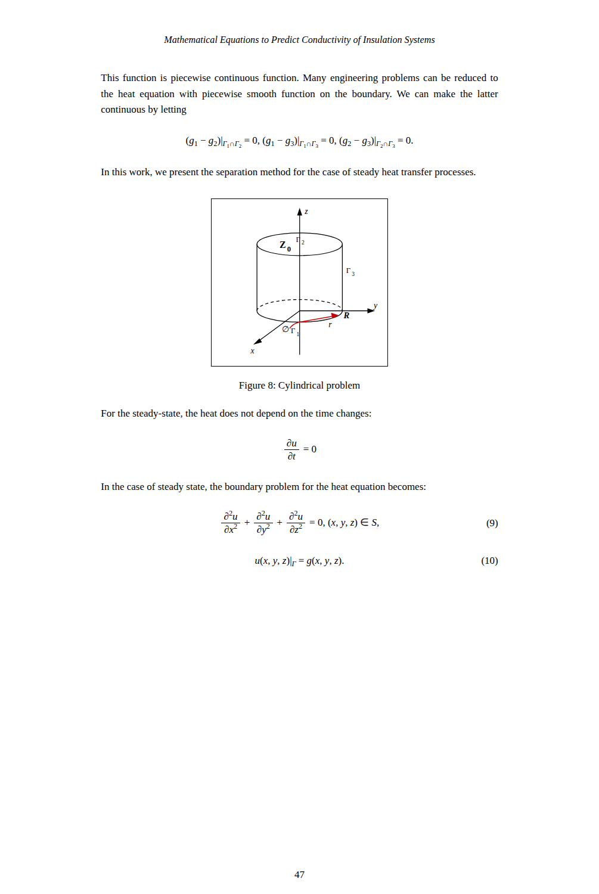Mathematical Equations to Predict Conductivity of Insulation Systems
This function is piecewise continuous function. Many engineering problems can be reduced to the heat equation with piecewise smooth function on the boundary. We can make the latter continuous by letting
(g1 − g2)|Γ1∩Γ2 = 0, (g1 − g3)|Γ1∩Γ3 = 0, (g2 − g3)|Γ2∩Γ3 = 0.
In this work, we present the separation method for the case of steady heat transfer processes.
z y x Z 0 Γ 2 Γ 3 R r ∅ Γ 1
Figure 8: Cylindrical problem
For the steady-state, the heat does not depend on the time changes:
∂u∂t = 0
In the case of steady state, the boundary problem for the heat equation becomes:
∂2u∂x2 + ∂2u∂y2 + ∂2u∂z2 = 0, (x, y, z) ∈ S,
(9)
u(x, y, z)|Γ = g(x, y, z).
(10)
47